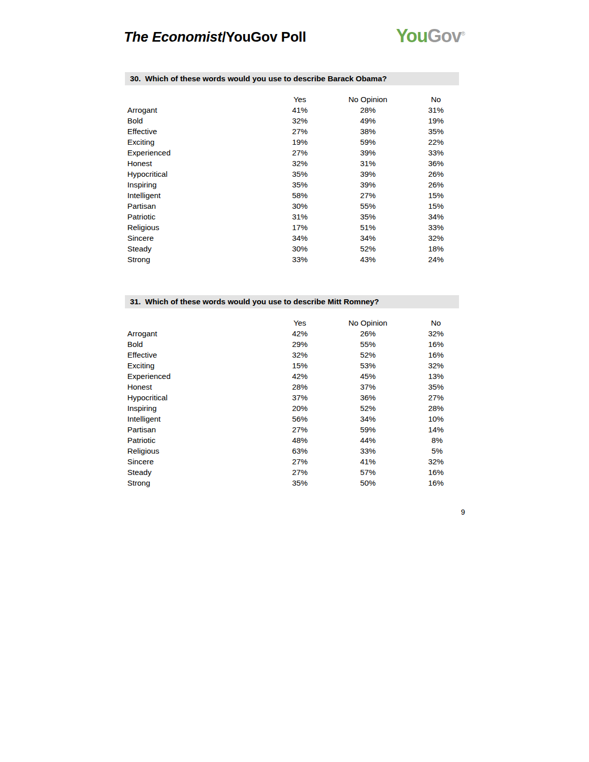The Economist/YouGov Poll
You Gov®
30. Which of these words would you use to describe Barack Obama?
| | Yes | No Opinion | No |
| --- | --- | --- | --- |
| Arrogant | 41% | 28% | 31% |
| Bold | 32% | 49% | 19% |
| Effective | 27% | 38% | 35% |
| Exciting | 19% | 59% | 22% |
| Experienced | 27% | 39% | 33% |
| Honest | 32% | 31% | 36% |
| Hypocritical | 35% | 39% | 26% |
| Inspiring | 35% | 39% | 26% |
| Intelligent | 58% | 27% | 15% |
| Partisan | 30% | 55% | 15% |
| Patriotic | 31% | 35% | 34% |
| Religious | 17% | 51% | 33% |
| Sincere | 34% | 34% | 32% |
| Steady | 30% | 52% | 18% |
| Strong | 33% | 43% | 24% |
31. Which of these words would you use to describe Mitt Romney?
| | Yes | No Opinion | No |
| --- | --- | --- | --- |
| Arrogant | 42% | 26% | 32% |
| Bold | 29% | 55% | 16% |
| Effective | 32% | 52% | 16% |
| Exciting | 15% | 53% | 32% |
| Experienced | 42% | 45% | 13% |
| Honest | 28% | 37% | 35% |
| Hypocritical | 37% | 36% | 27% |
| Inspiring | 20% | 52% | 28% |
| Intelligent | 56% | 34% | 10% |
| Partisan | 27% | 59% | 14% |
| Patriotic | 48% | 44% | 8% |
| Religious | 63% | 33% | 5% |
| Sincere | 27% | 41% | 32% |
| Steady | 27% | 57% | 16% |
| Strong | 35% | 50% | 16% |
9